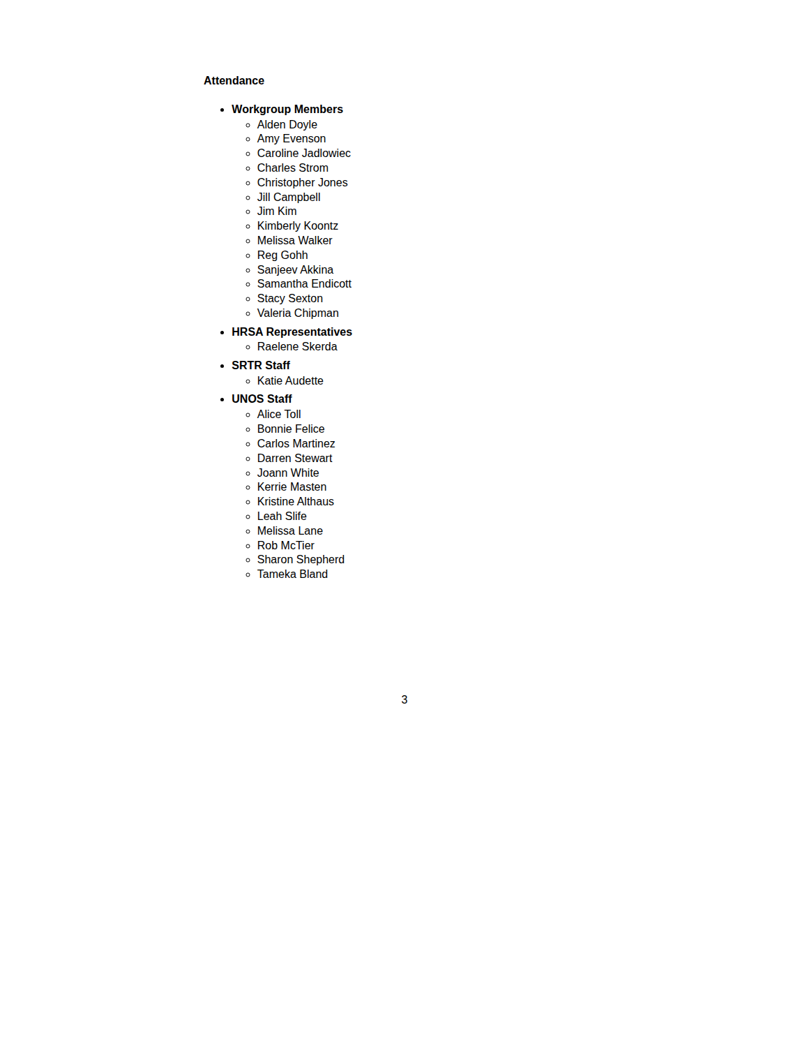Attendance
Workgroup Members
Alden Doyle
Amy Evenson
Caroline Jadlowiec
Charles Strom
Christopher Jones
Jill Campbell
Jim Kim
Kimberly Koontz
Melissa Walker
Reg Gohh
Sanjeev Akkina
Samantha Endicott
Stacy Sexton
Valeria Chipman
HRSA Representatives
Raelene Skerda
SRTR Staff
Katie Audette
UNOS Staff
Alice Toll
Bonnie Felice
Carlos Martinez
Darren Stewart
Joann White
Kerrie Masten
Kristine Althaus
Leah Slife
Melissa Lane
Rob McTier
Sharon Shepherd
Tameka Bland
3